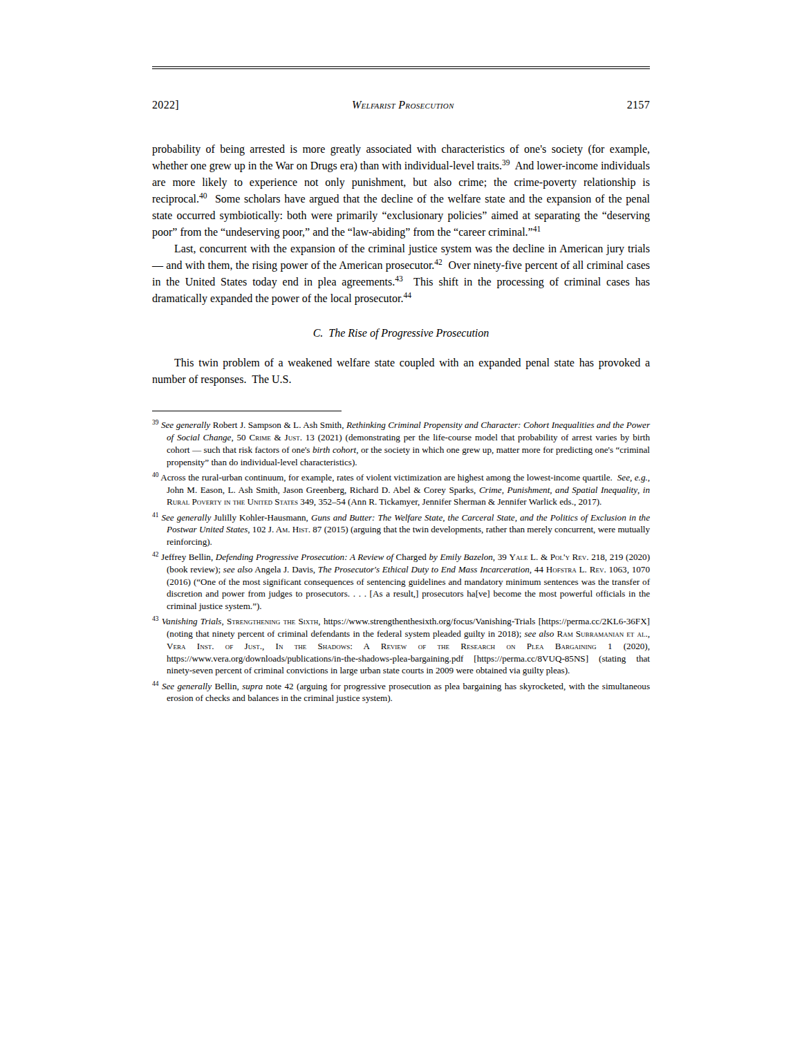2022] Welfarist Prosecution 2157
probability of being arrested is more greatly associated with characteristics of one's society (for example, whether one grew up in the War on Drugs era) than with individual-level traits.39 And lower-income individuals are more likely to experience not only punishment, but also crime; the crime-poverty relationship is reciprocal.40 Some scholars have argued that the decline of the welfare state and the expansion of the penal state occurred symbiotically: both were primarily “exclusionary policies” aimed at separating the “deserving poor” from the “undeserving poor,” and the “law-abiding” from the “career criminal.”41
Last, concurrent with the expansion of the criminal justice system was the decline in American jury trials — and with them, the rising power of the American prosecutor.42 Over ninety-five percent of all criminal cases in the United States today end in plea agreements.43 This shift in the processing of criminal cases has dramatically expanded the power of the local prosecutor.44
C. The Rise of Progressive Prosecution
This twin problem of a weakened welfare state coupled with an expanded penal state has provoked a number of responses. The U.S.
39 See generally Robert J. Sampson & L. Ash Smith, Rethinking Criminal Propensity and Character: Cohort Inequalities and the Power of Social Change, 50 Crime & Just. 13 (2021) (demonstrating per the life-course model that probability of arrest varies by birth cohort — such that risk factors of one's birth cohort, or the society in which one grew up, matter more for predicting one's “criminal propensity” than do individual-level characteristics).
40 Across the rural-urban continuum, for example, rates of violent victimization are highest among the lowest-income quartile. See, e.g., John M. Eason, L. Ash Smith, Jason Greenberg, Richard D. Abel & Corey Sparks, Crime, Punishment, and Spatial Inequality, in Rural Poverty in the United States 349, 352–54 (Ann R. Tickamyer, Jennifer Sherman & Jennifer Warlick eds., 2017).
41 See generally Julilly Kohler-Hausmann, Guns and Butter: The Welfare State, the Carceral State, and the Politics of Exclusion in the Postwar United States, 102 J. Am. Hist. 87 (2015) (arguing that the twin developments, rather than merely concurrent, were mutually reinforcing).
42 Jeffrey Bellin, Defending Progressive Prosecution: A Review of Charged by Emily Bazelon, 39 Yale L. & Pol'y Rev. 218, 219 (2020) (book review); see also Angela J. Davis, The Prosecutor's Ethical Duty to End Mass Incarceration, 44 Hofstra L. Rev. 1063, 1070 (2016) (“One of the most significant consequences of sentencing guidelines and mandatory minimum sentences was the transfer of discretion and power from judges to prosecutors. . . . [As a result,] prosecutors ha[ve] become the most powerful officials in the criminal justice system.”).
43 Vanishing Trials, Strengthening the Sixth, https://www.strengthenthesixth.org/focus/Vanishing-Trials [https://perma.cc/2KL6-36FX] (noting that ninety percent of criminal defendants in the federal system pleaded guilty in 2018); see also Ram Subramanian et al., Vera Inst. of Just., In the Shadows: A Review of the Research on Plea Bargaining 1 (2020), https://www.vera.org/downloads/publications/in-the-shadows-plea-bargaining.pdf [https://perma.cc/8VUQ-85NS] (stating that ninety-seven percent of criminal convictions in large urban state courts in 2009 were obtained via guilty pleas).
44 See generally Bellin, supra note 42 (arguing for progressive prosecution as plea bargaining has skyrocketed, with the simultaneous erosion of checks and balances in the criminal justice system).